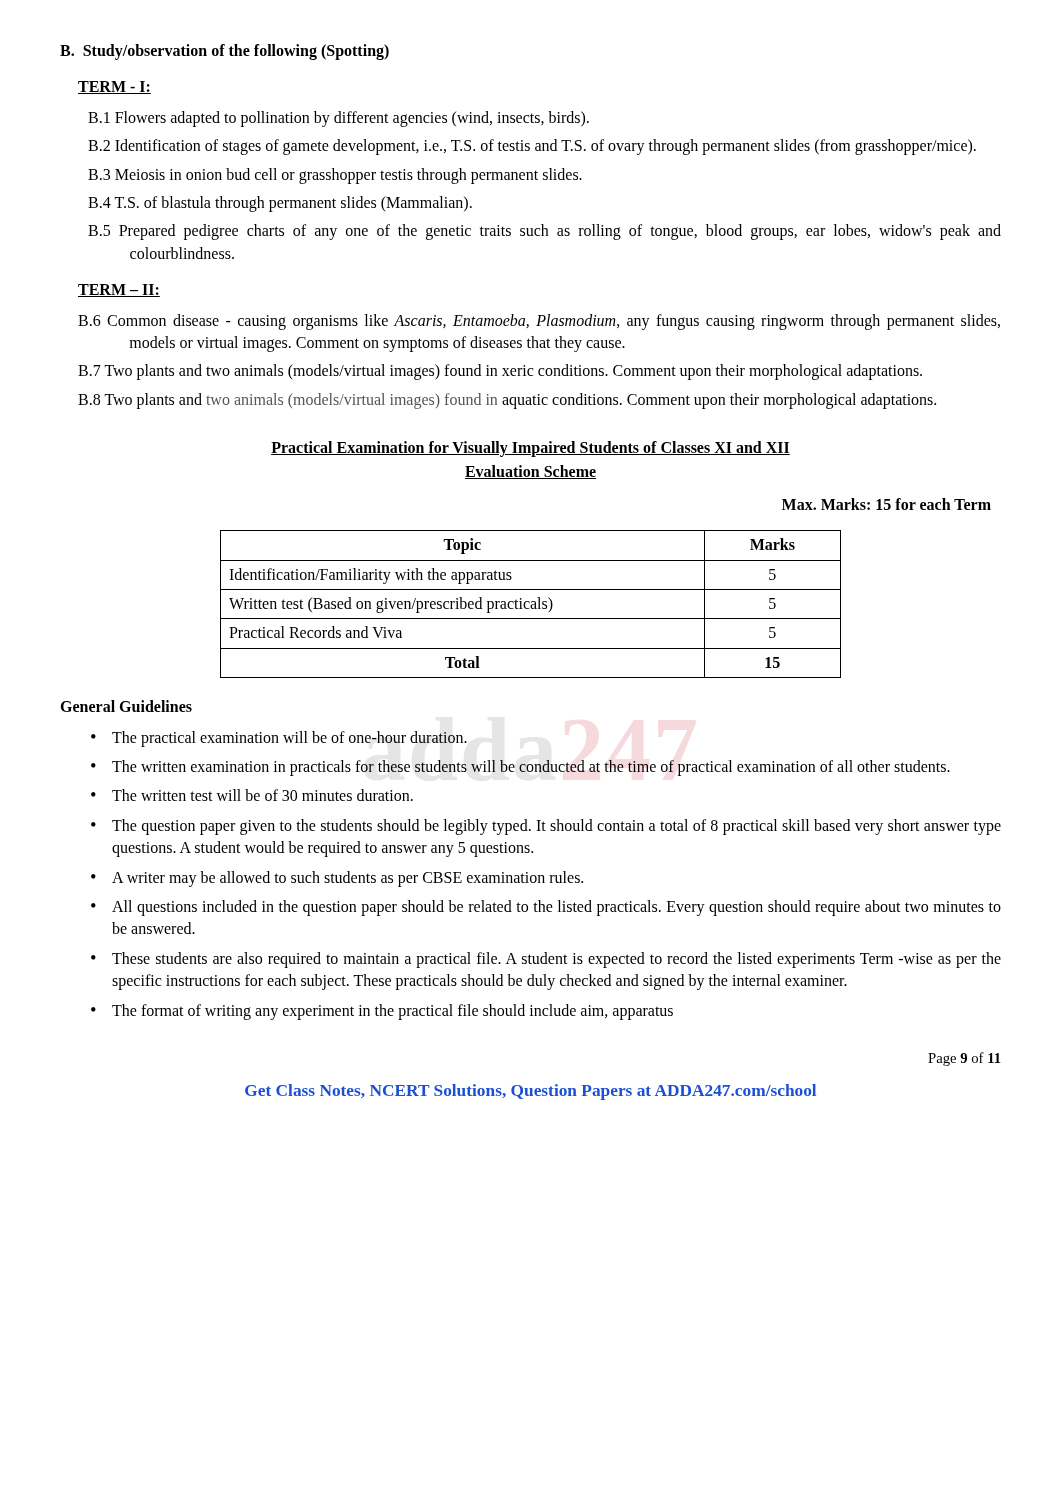adda 247
B. Study/observation of the following (Spotting)
TERM - I:
B.1 Flowers adapted to pollination by different agencies (wind, insects, birds). B.2 Identification of stages of gamete development, i.e., T.S. of testis and T.S. of ovary through permanent slides (from grasshopper/mice). B.3 Meiosis in onion bud cell or grasshopper testis through permanent slides. B.4 T.S. of blastula through permanent slides (Mammalian). B.5 Prepared pedigree charts of any one of the genetic traits such as rolling of tongue, blood groups, ear lobes, widow's peak and colourblindness.
TERM – II:
B.6 Common disease - causing organisms like Ascaris, Entamoeba, Plasmodium, any fungus causing ringworm through permanent slides, models or virtual images. Comment on symptoms of diseases that they cause. B.7 Two plants and two animals (models/virtual images) found in xeric conditions. Comment upon their morphological adaptations. B.8 Two plants and two animals (models/virtual images) found in aquatic conditions. Comment upon their morphological adaptations.
Practical Examination for Visually Impaired Students of Classes XI and XII
Evaluation Scheme
Max. Marks: 15 for each Term
| Topic | Marks |
| --- | --- |
| Identification/Familiarity with the apparatus | 5 |
| Written test (Based on given/prescribed practicals) | 5 |
| Practical Records and Viva | 5 |
| Total | 15 |
General Guidelines
The practical examination will be of one-hour duration.
The written examination in practicals for these students will be conducted at the time of practical examination of all other students.
The written test will be of 30 minutes duration.
The question paper given to the students should be legibly typed. It should contain a total of 8 practical skill based very short answer type questions. A student would be required to answer any 5 questions.
A writer may be allowed to such students as per CBSE examination rules.
All questions included in the question paper should be related to the listed practicals. Every question should require about two minutes to be answered.
These students are also required to maintain a practical file. A student is expected to record the listed experiments Term -wise as per the specific instructions for each subject. These practicals should be duly checked and signed by the internal examiner.
The format of writing any experiment in the practical file should include aim, apparatus
Page 9 of 11
Get Class Notes, NCERT Solutions, Question Papers at ADDA247.com/school